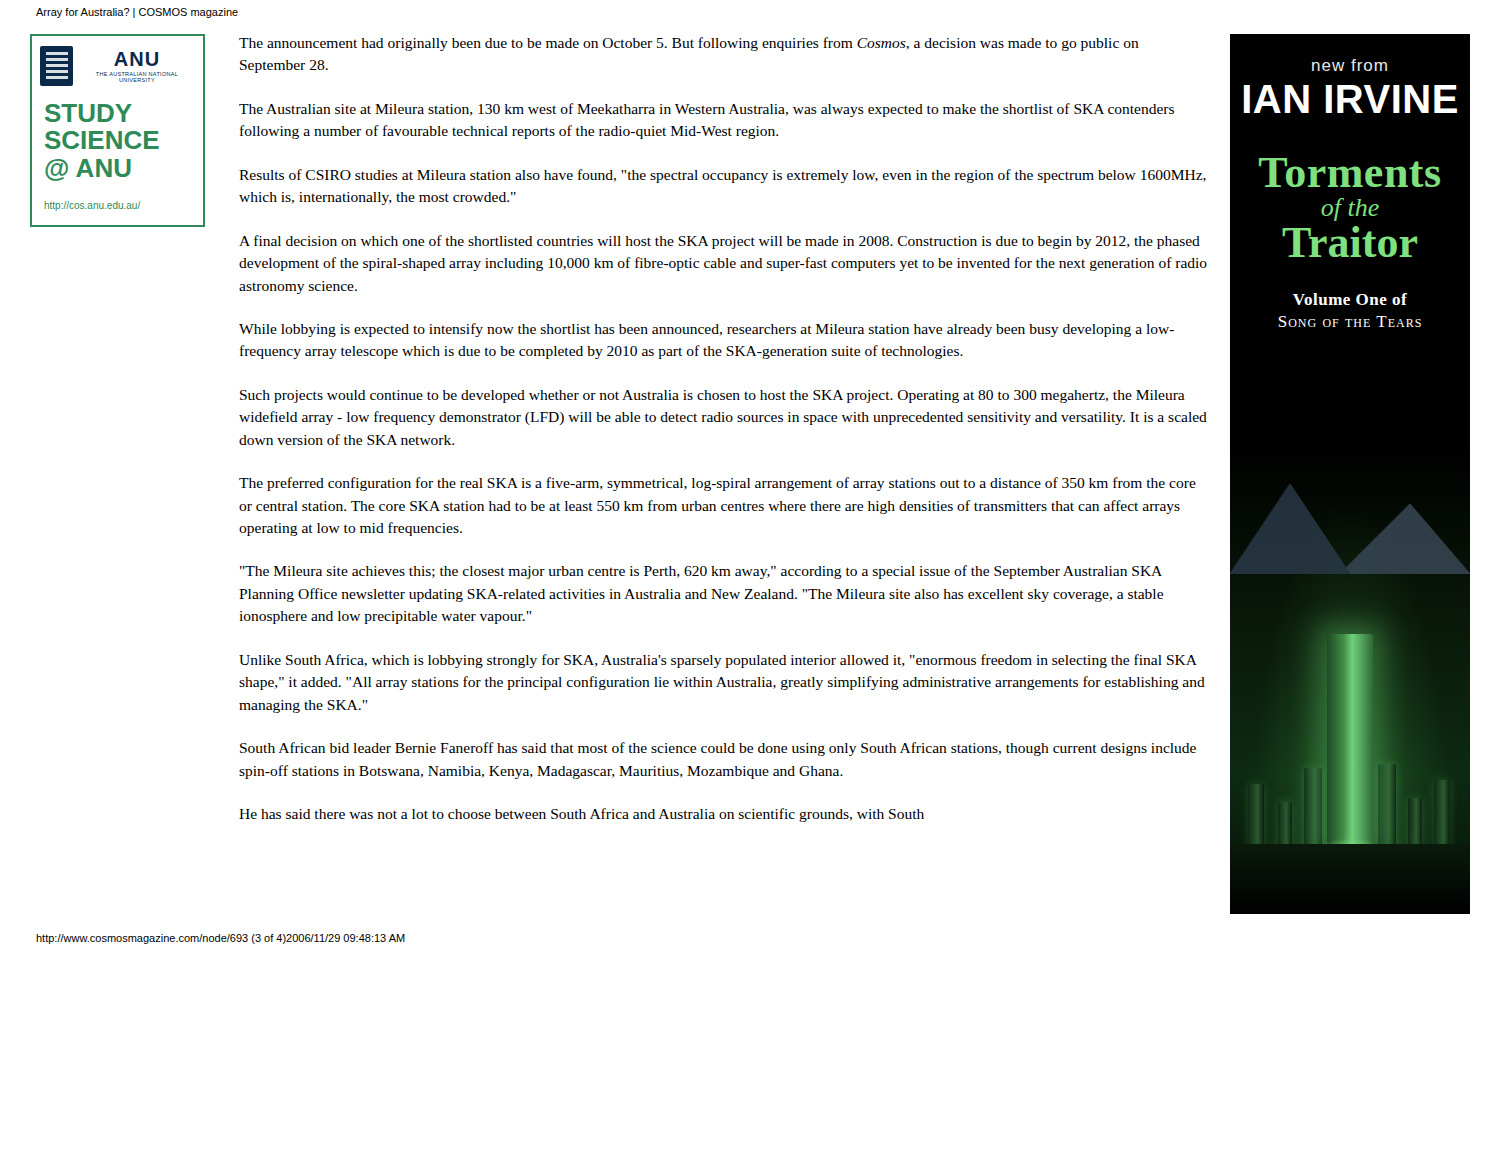Array for Australia? | COSMOS magazine
ANU
The Australian National University
STUDY
SCIENCE
@ ANU
http://cos.anu.edu.au/
The announcement had originally been due to be made on October 5. But following enquiries from Cosmos, a decision was made to go public on September 28.
The Australian site at Mileura station, 130 km west of Meekatharra in Western Australia, was always expected to make the shortlist of SKA contenders following a number of favourable technical reports of the radio-quiet Mid-West region.
Results of CSIRO studies at Mileura station also have found, "the spectral occupancy is extremely low, even in the region of the spectrum below 1600MHz, which is, internationally, the most crowded."
A final decision on which one of the shortlisted countries will host the SKA project will be made in 2008. Construction is due to begin by 2012, the phased development of the spiral-shaped array including 10,000 km of fibre-optic cable and super-fast computers yet to be invented for the next generation of radio astronomy science.
While lobbying is expected to intensify now the shortlist has been announced, researchers at Mileura station have already been busy developing a low-frequency array telescope which is due to be completed by 2010 as part of the SKA-generation suite of technologies.
Such projects would continue to be developed whether or not Australia is chosen to host the SKA project. Operating at 80 to 300 megahertz, the Mileura widefield array - low frequency demonstrator (LFD) will be able to detect radio sources in space with unprecedented sensitivity and versatility. It is a scaled down version of the SKA network.
The preferred configuration for the real SKA is a five-arm, symmetrical, log-spiral arrangement of array stations out to a distance of 350 km from the core or central station. The core SKA station had to be at least 550 km from urban centres where there are high densities of transmitters that can affect arrays operating at low to mid frequencies.
"The Mileura site achieves this; the closest major urban centre is Perth, 620 km away," according to a special issue of the September Australian SKA Planning Office newsletter updating SKA-related activities in Australia and New Zealand. "The Mileura site also has excellent sky coverage, a stable ionosphere and low precipitable water vapour."
Unlike South Africa, which is lobbying strongly for SKA, Australia's sparsely populated interior allowed it, "enormous freedom in selecting the final SKA shape," it added. "All array stations for the principal configuration lie within Australia, greatly simplifying administrative arrangements for establishing and managing the SKA."
South African bid leader Bernie Faneroff has said that most of the science could be done using only South African stations, though current designs include spin-off stations in Botswana, Namibia, Kenya, Madagascar, Mauritius, Mozambique and Ghana.
He has said there was not a lot to choose between South Africa and Australia on scientific grounds, with South
new from
IAN IRVINE
Torments of the Traitor
Volume One of Song of the Tears
http://www.cosmosmagazine.com/node/693 (3 of 4)2006/11/29 09:48:13 AM